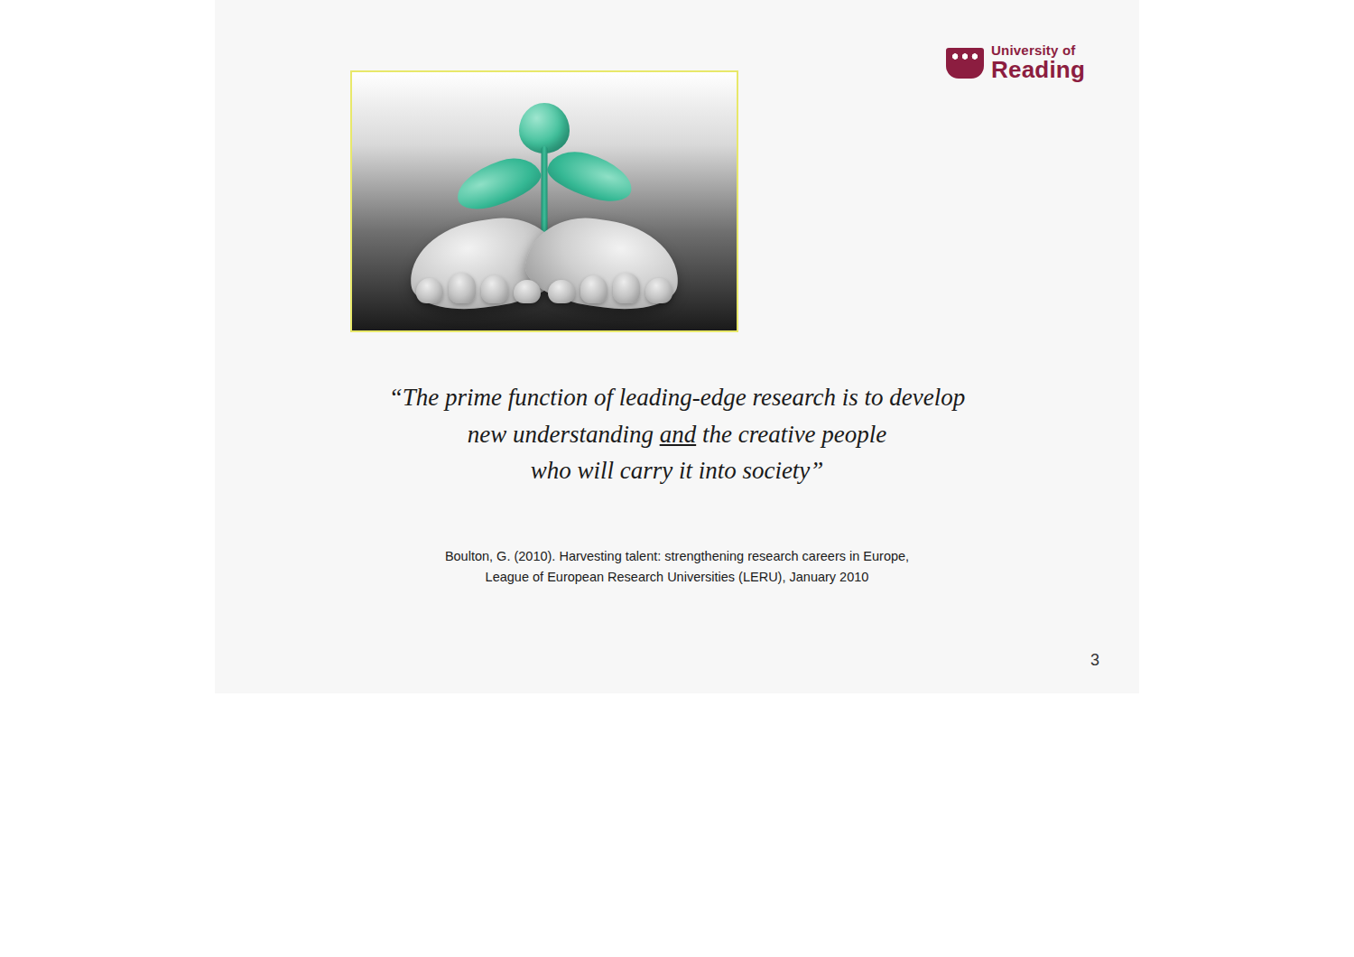University of
Reading
“The prime function of leading-edge research is to develop
new understanding and the creative people
who will carry it into society”
Boulton, G. (2010). Harvesting talent: strengthening research careers in Europe,
League of European Research Universities (LERU), January 2010
3